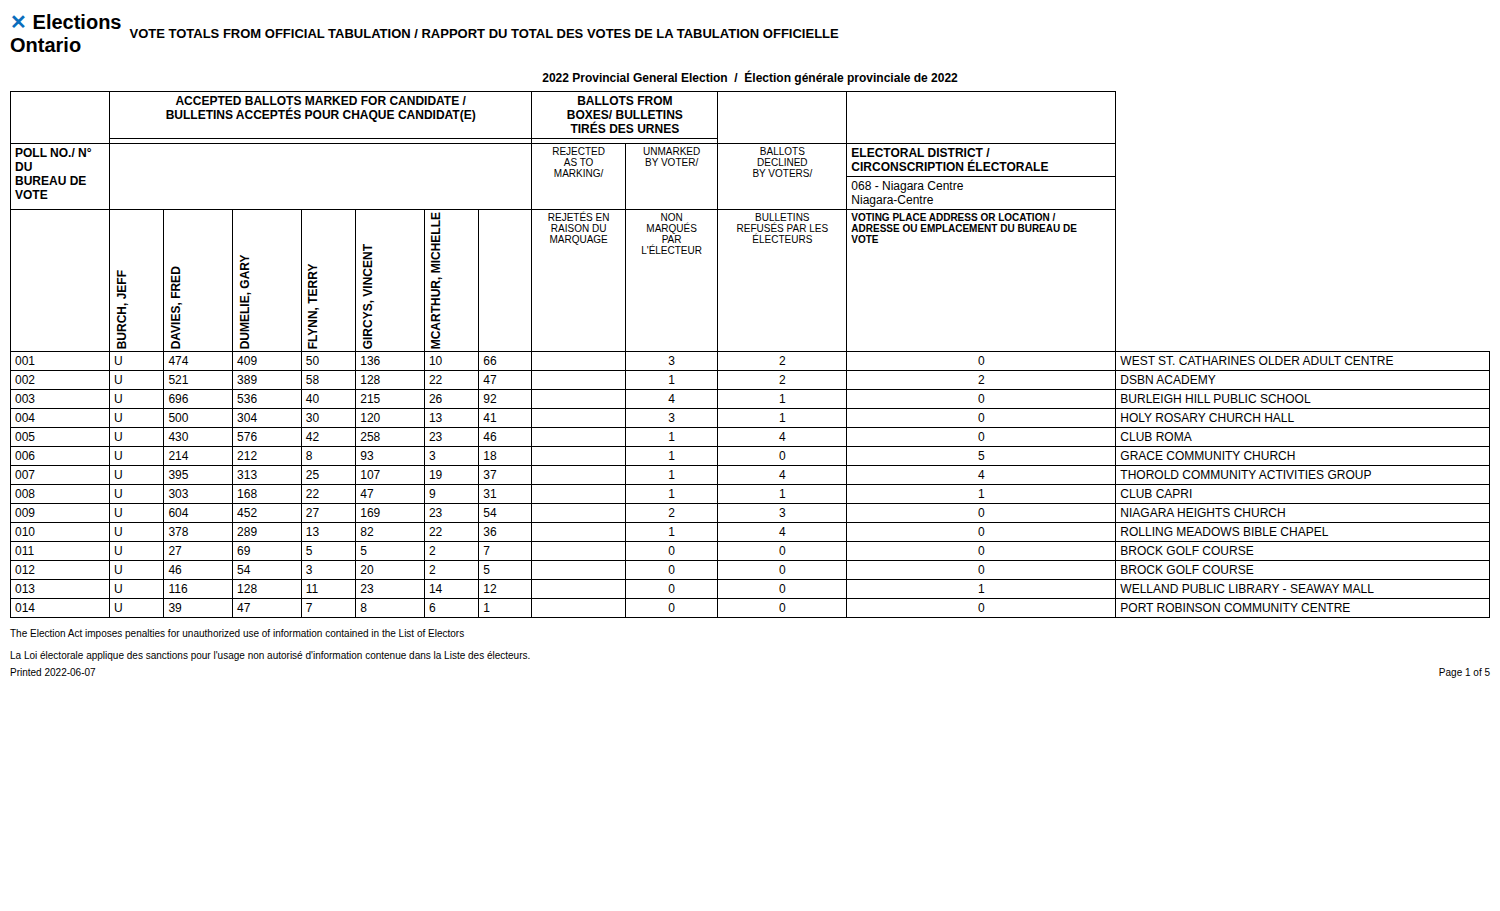✕ Elections
Ontario
VOTE TOTALS FROM OFFICIAL TABULATION / RAPPORT DU TOTAL DES VOTES DE LA TABULATION OFFICIELLE
2022 Provincial General Election / Élection générale provinciale de 2022
| | ACCEPTED BALLOTS MARKED FOR CANDIDATE / BULLETINS ACCEPTÉS POUR CHAQUE CANDIDAT(E) | BALLOTS FROM BOXES/ BULLETINS TIRÉS DES URNES | | |
| --- | --- | --- | --- | --- |
| POLL NO./ N° DU BUREAU DE VOTE | | REJECTED AS TO MARKING/ | UNMARKED BY VOTER/ | BALLOTS DECLINED BY VOTERS/ | ELECTORAL DISTRICT / CIRCONSCRIPTION ÉLECTORALE |
| 068 - Niagara Centre Niagara-Centre |
| | BURCH, JEFF | DAVIES, FRED | DUMELIE, GARY | FLYNN, TERRY | GIRCYS, VINCENT | MCARTHUR, MICHELLE | | REJETÉS EN RAISON DU MARQUAGE | NON MARQUÉS PAR L'ÉLECTEUR | BULLETINS REFUSÉS PAR LES ÉLECTEURS | VOTING PLACE ADDRESS OR LOCATION / ADRESSE OU EMPLACEMENT DU BUREAU DE VOTE |
| 001 | U | 474 | 409 | 50 | 136 | 10 | 66 | | 3 | 2 | 0 | WEST ST. CATHARINES OLDER ADULT CENTRE |
| 002 | U | 521 | 389 | 58 | 128 | 22 | 47 | | 1 | 2 | 2 | DSBN ACADEMY |
| 003 | U | 696 | 536 | 40 | 215 | 26 | 92 | | 4 | 1 | 0 | BURLEIGH HILL PUBLIC SCHOOL |
| 004 | U | 500 | 304 | 30 | 120 | 13 | 41 | | 3 | 1 | 0 | HOLY ROSARY CHURCH HALL |
| 005 | U | 430 | 576 | 42 | 258 | 23 | 46 | | 1 | 4 | 0 | CLUB ROMA |
| 006 | U | 214 | 212 | 8 | 93 | 3 | 18 | | 1 | 0 | 5 | GRACE COMMUNITY CHURCH |
| 007 | U | 395 | 313 | 25 | 107 | 19 | 37 | | 1 | 4 | 4 | THOROLD COMMUNITY ACTIVITIES GROUP |
| 008 | U | 303 | 168 | 22 | 47 | 9 | 31 | | 1 | 1 | 1 | CLUB CAPRI |
| 009 | U | 604 | 452 | 27 | 169 | 23 | 54 | | 2 | 3 | 0 | NIAGARA HEIGHTS CHURCH |
| 010 | U | 378 | 289 | 13 | 82 | 22 | 36 | | 1 | 4 | 0 | ROLLING MEADOWS BIBLE CHAPEL |
| 011 | U | 27 | 69 | 5 | 5 | 2 | 7 | | 0 | 0 | 0 | BROCK GOLF COURSE |
| 012 | U | 46 | 54 | 3 | 20 | 2 | 5 | | 0 | 0 | 0 | BROCK GOLF COURSE |
| 013 | U | 116 | 128 | 11 | 23 | 14 | 12 | | 0 | 0 | 1 | WELLAND PUBLIC LIBRARY - SEAWAY MALL |
| 014 | U | 39 | 47 | 7 | 8 | 6 | 1 | | 0 | 0 | 0 | PORT ROBINSON COMMUNITY CENTRE |
The Election Act imposes penalties for unauthorized use of information contained in the List of Electors
La Loi électorale applique des sanctions pour l'usage non autorisé d'information contenue dans la Liste des électeurs.
Printed 2022-06-07 Page 1 of 5